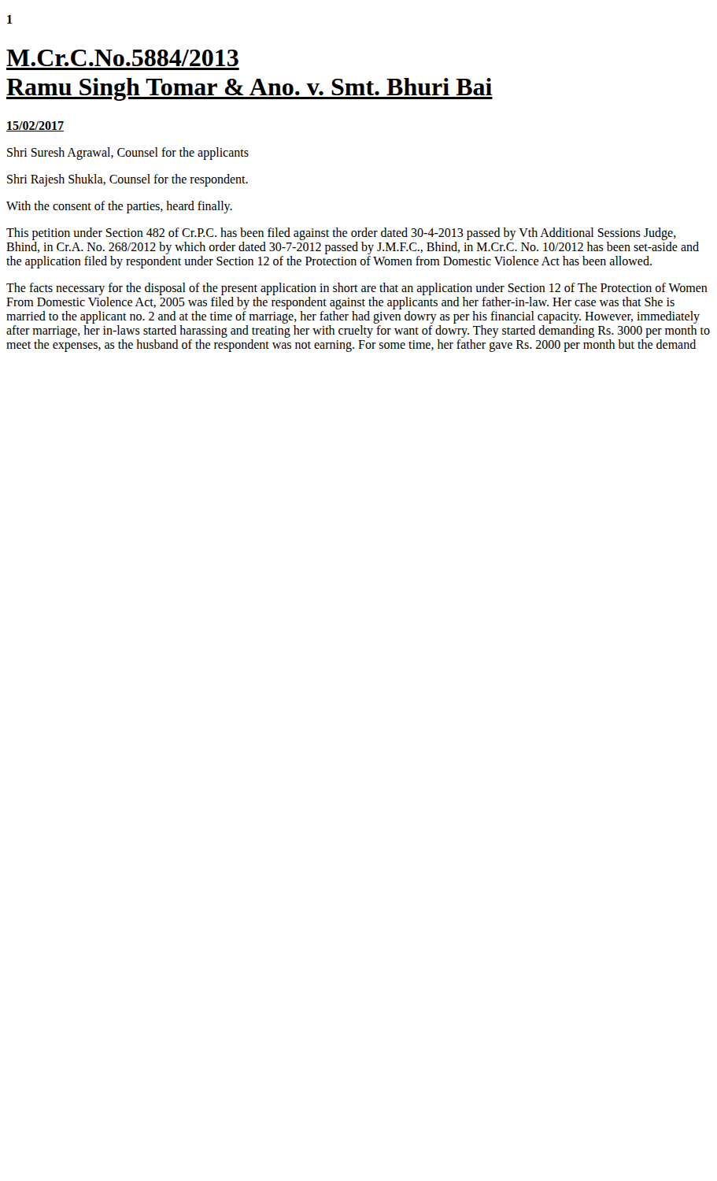1
M.Cr.C.No.5884/2013
Ramu Singh Tomar & Ano. v. Smt. Bhuri Bai
15/02/2017
Shri Suresh Agrawal, Counsel for the applicants
Shri Rajesh Shukla, Counsel for the respondent.
With the consent of the parties, heard finally.
This petition under Section 482 of Cr.P.C. has been filed against the order dated 30-4-2013 passed by Vth Additional Sessions Judge, Bhind, in Cr.A. No. 268/2012 by which order dated 30-7-2012 passed by J.M.F.C., Bhind, in M.Cr.C. No. 10/2012 has been set-aside and the application filed by respondent under Section 12 of the Protection of Women from Domestic Violence Act has been allowed.
The facts necessary for the disposal of the present application in short are that an application under Section 12 of The Protection of Women From Domestic Violence Act, 2005 was filed by the respondent against the applicants and her father-in-law. Her case was that She is married to the applicant no. 2 and at the time of marriage, her father had given dowry as per his financial capacity. However, immediately after marriage, her in-laws started harassing and treating her with cruelty for want of dowry. They started demanding Rs. 3000 per month to meet the expenses, as the husband of the respondent was not earning. For some time, her father gave Rs. 2000 per month but the demand